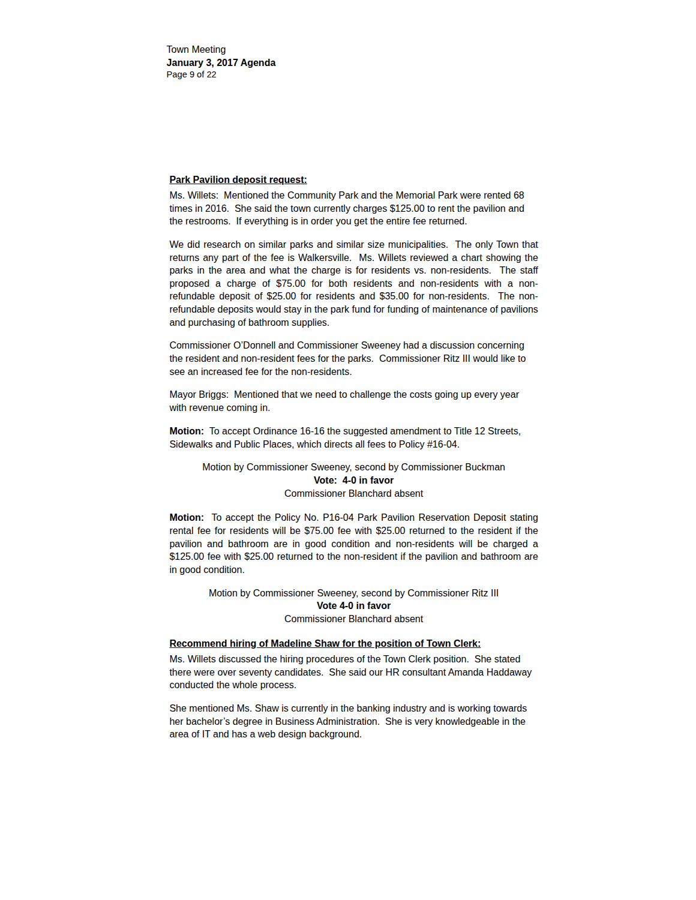Town Meeting
January 3, 2017 Agenda
Page 9 of 22
Park Pavilion deposit request:
Ms. Willets: Mentioned the Community Park and the Memorial Park were rented 68 times in 2016. She said the town currently charges $125.00 to rent the pavilion and the restrooms. If everything is in order you get the entire fee returned.
We did research on similar parks and similar size municipalities. The only Town that returns any part of the fee is Walkersville. Ms. Willets reviewed a chart showing the parks in the area and what the charge is for residents vs. non-residents. The staff proposed a charge of $75.00 for both residents and non-residents with a non-refundable deposit of $25.00 for residents and $35.00 for non-residents. The non-refundable deposits would stay in the park fund for funding of maintenance of pavilions and purchasing of bathroom supplies.
Commissioner O’Donnell and Commissioner Sweeney had a discussion concerning the resident and non-resident fees for the parks. Commissioner Ritz III would like to see an increased fee for the non-residents.
Mayor Briggs: Mentioned that we need to challenge the costs going up every year with revenue coming in.
Motion: To accept Ordinance 16-16 the suggested amendment to Title 12 Streets, Sidewalks and Public Places, which directs all fees to Policy #16-04.
Motion by Commissioner Sweeney, second by Commissioner Buckman
Vote: 4-0 in favor
Commissioner Blanchard absent
Motion: To accept the Policy No. P16-04 Park Pavilion Reservation Deposit stating rental fee for residents will be $75.00 fee with $25.00 returned to the resident if the pavilion and bathroom are in good condition and non-residents will be charged a $125.00 fee with $25.00 returned to the non-resident if the pavilion and bathroom are in good condition.
Motion by Commissioner Sweeney, second by Commissioner Ritz III
Vote 4-0 in favor
Commissioner Blanchard absent
Recommend hiring of Madeline Shaw for the position of Town Clerk:
Ms. Willets discussed the hiring procedures of the Town Clerk position. She stated there were over seventy candidates. She said our HR consultant Amanda Haddaway conducted the whole process.
She mentioned Ms. Shaw is currently in the banking industry and is working towards her bachelor’s degree in Business Administration. She is very knowledgeable in the area of IT and has a web design background.